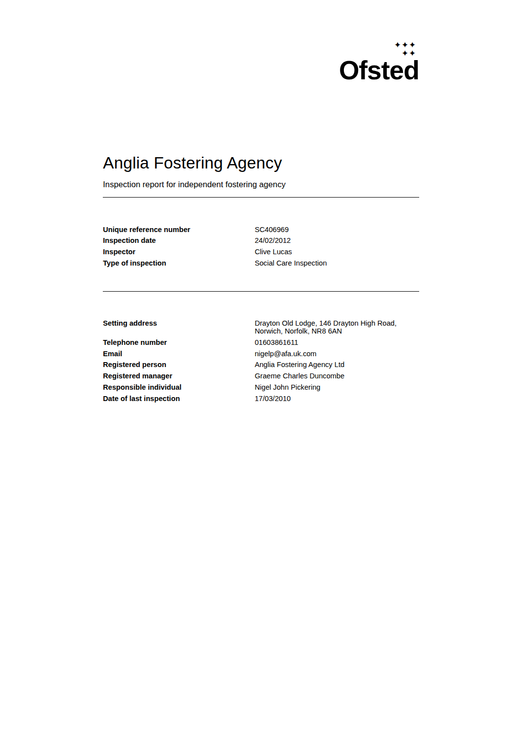✦✦✦
✦✦
Ofsted
Anglia Fostering Agency
Inspection report for independent fostering agency
| Unique reference number | SC406969 |
| Inspection date | 24/02/2012 |
| Inspector | Clive Lucas |
| Type of inspection | Social Care Inspection |
| Setting address | Drayton Old Lodge, 146 Drayton High Road, Norwich, Norfolk, NR8 6AN |
| Telephone number | 01603861611 |
| Email | nigelp@afa.uk.com |
| Registered person | Anglia Fostering Agency Ltd |
| Registered manager | Graeme Charles Duncombe |
| Responsible individual | Nigel John Pickering |
| Date of last inspection | 17/03/2010 |